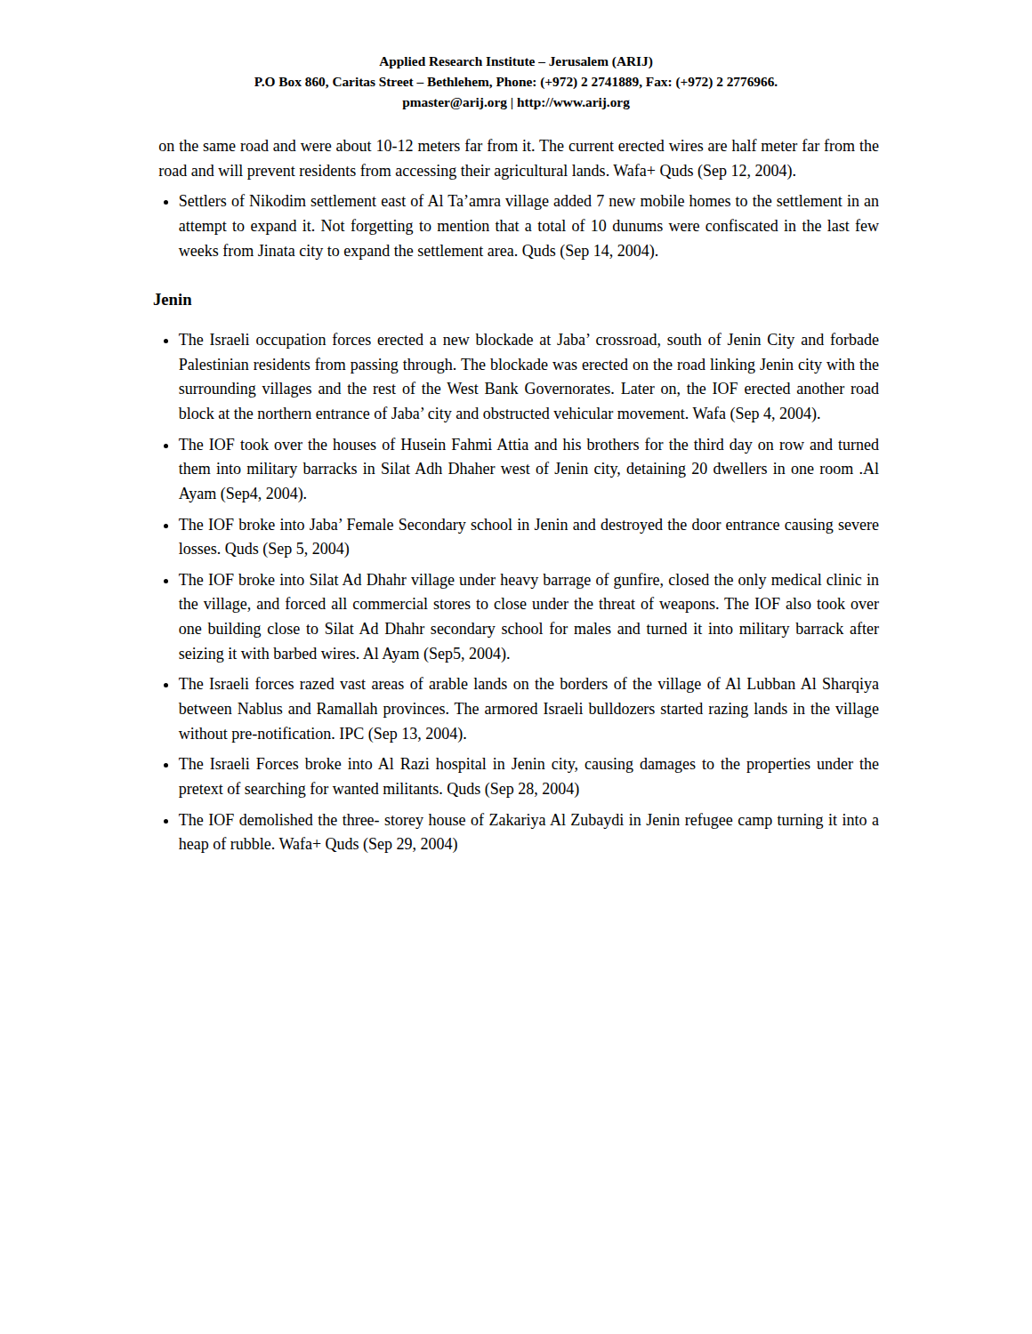Applied Research Institute – Jerusalem (ARIJ)
P.O Box 860, Caritas Street – Bethlehem, Phone: (+972) 2 2741889, Fax: (+972) 2 2776966.
pmaster@arij.org | http://www.arij.org
on the same road and were about 10-12 meters far from it. The current erected wires are half meter far from the road and will prevent residents from accessing their agricultural lands. Wafa+ Quds (Sep 12, 2004).
Settlers of Nikodim settlement east of Al Ta’amra village added 7 new mobile homes to the settlement in an attempt to expand it. Not forgetting to mention that a total of 10 dunums were confiscated in the last few weeks from Jinata city to expand the settlement area. Quds (Sep 14, 2004).
Jenin
The Israeli occupation forces erected a new blockade at Jaba’ crossroad, south of Jenin City and forbade Palestinian residents from passing through. The blockade was erected on the road linking Jenin city with the surrounding villages and the rest of the West Bank Governorates. Later on, the IOF erected another road block at the northern entrance of Jaba’ city and obstructed vehicular movement. Wafa (Sep 4, 2004).
The IOF took over the houses of Husein Fahmi Attia and his brothers for the third day on row and turned them into military barracks in Silat Adh Dhaher west of Jenin city, detaining 20 dwellers in one room .Al Ayam (Sep4, 2004).
The IOF broke into Jaba’ Female Secondary school in Jenin and destroyed the door entrance causing severe losses. Quds (Sep 5, 2004)
The IOF broke into Silat Ad Dhahr village under heavy barrage of gunfire, closed the only medical clinic in the village, and forced all commercial stores to close under the threat of weapons. The IOF also took over one building close to Silat Ad Dhahr secondary school for males and turned it into military barrack after seizing it with barbed wires. Al Ayam (Sep5, 2004).
The Israeli forces razed vast areas of arable lands on the borders of the village of Al Lubban Al Sharqiya between Nablus and Ramallah provinces. The armored Israeli bulldozers started razing lands in the village without pre-notification. IPC (Sep 13, 2004).
The Israeli Forces broke into Al Razi hospital in Jenin city, causing damages to the properties under the pretext of searching for wanted militants. Quds (Sep 28, 2004)
The IOF demolished the three- storey house of Zakariya Al Zubaydi in Jenin refugee camp turning it into a heap of rubble. Wafa+ Quds (Sep 29, 2004)